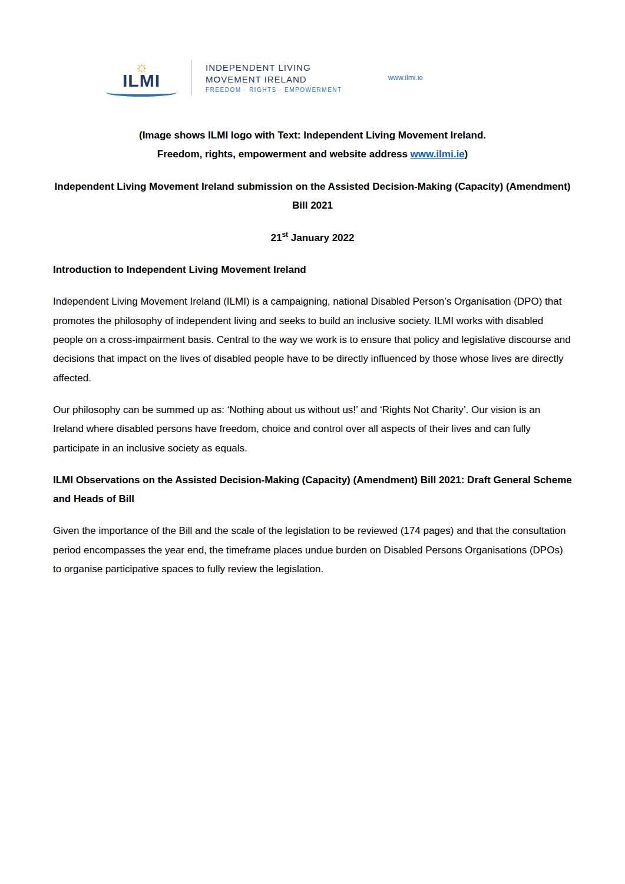☼
ILMI
INDEPENDENT LIVING
MOVEMENT IRELAND
FREEDOM · RIGHTS · EMPOWERMENT
www.ilmi.ie
(Image shows ILMI logo with Text: Independent Living Movement Ireland.
Freedom, rights, empowerment and website address www.ilmi.ie)
Independent Living Movement Ireland submission on the Assisted Decision-Making (Capacity) (Amendment) Bill 2021
21st January 2022
Introduction to Independent Living Movement Ireland
Independent Living Movement Ireland (ILMI) is a campaigning, national Disabled Person’s Organisation (DPO) that promotes the philosophy of independent living and seeks to build an inclusive society. ILMI works with disabled people on a cross-impairment basis. Central to the way we work is to ensure that policy and legislative discourse and decisions that impact on the lives of disabled people have to be directly influenced by those whose lives are directly affected.
Our philosophy can be summed up as: ‘Nothing about us without us!’ and ‘Rights Not Charity’. Our vision is an Ireland where disabled persons have freedom, choice and control over all aspects of their lives and can fully participate in an inclusive society as equals.
ILMI Observations on the Assisted Decision-Making (Capacity) (Amendment) Bill 2021: Draft General Scheme and Heads of Bill
Given the importance of the Bill and the scale of the legislation to be reviewed (174 pages) and that the consultation period encompasses the year end, the timeframe places undue burden on Disabled Persons Organisations (DPOs) to organise participative spaces to fully review the legislation.